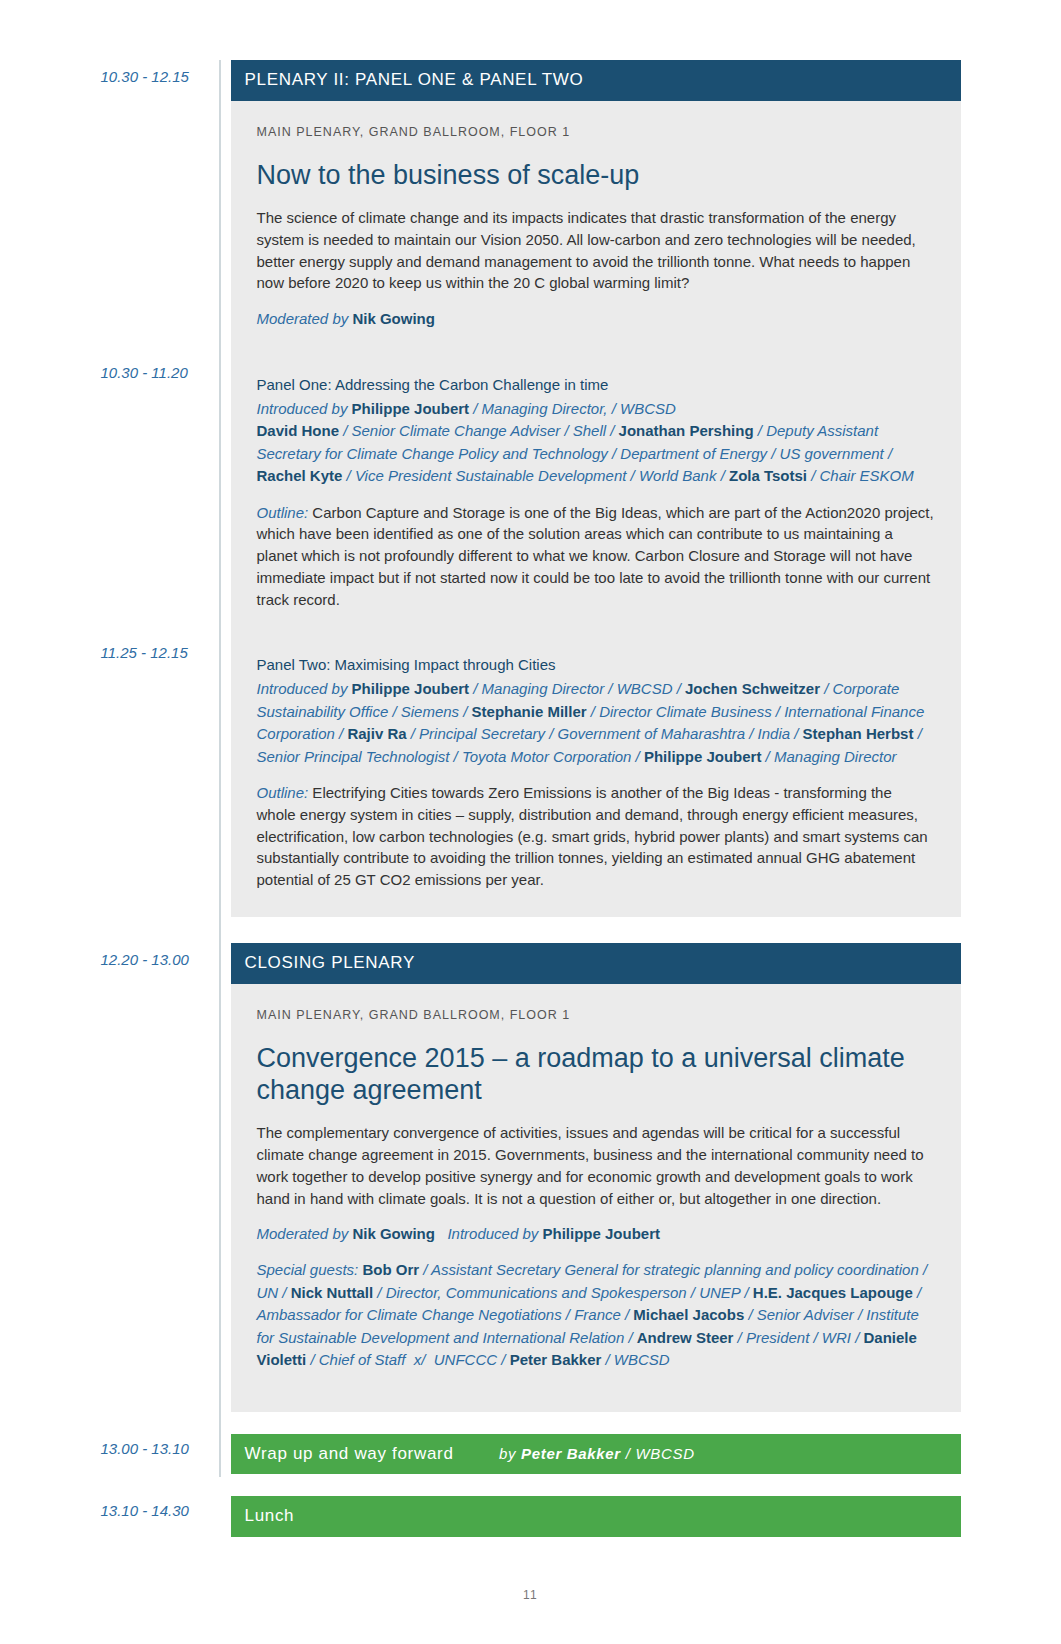10.30 - 12.15
PLENARY II: PANEL ONE & PANEL TWO
Main plenary, Grand Ballroom, Floor 1
Now to the business of scale-up
The science of climate change and its impacts indicates that drastic transformation of the energy system is needed to maintain our Vision 2050. All low-carbon and zero technologies will be needed, better energy supply and demand management to avoid the trillionth tonne. What needs to happen now before 2020 to keep us within the 20 C global warming limit?
Moderated by Nik Gowing
10.30 - 11.20
Panel One: Addressing the Carbon Challenge in time
Introduced by Philippe Joubert / Managing Director, / WBCSD
David Hone / Senior Climate Change Adviser / Shell / Jonathan Pershing / Deputy Assistant Secretary for Climate Change Policy and Technology / Department of Energy / US government / Rachel Kyte / Vice President Sustainable Development / World Bank / Zola Tsotsi / Chair ESKOM
Outline: Carbon Capture and Storage is one of the Big Ideas, which are part of the Action2020 project, which have been identified as one of the solution areas which can contribute to us maintaining a planet which is not profoundly different to what we know. Carbon Closure and Storage will not have immediate impact but if not started now it could be too late to avoid the trillionth tonne with our current track record.
11.25 - 12.15
Panel Two: Maximising Impact through Cities
Introduced by Philippe Joubert / Managing Director / WBCSD / Jochen Schweitzer / Corporate Sustainability Office / Siemens / Stephanie Miller / Director Climate Business / International Finance Corporation / Rajiv Ra / Principal Secretary / Government of Maharashtra / India / Stephan Herbst / Senior Principal Technologist / Toyota Motor Corporation / Philippe Joubert / Managing Director
Outline: Electrifying Cities towards Zero Emissions is another of the Big Ideas - transforming the whole energy system in cities – supply, distribution and demand, through energy efficient measures, electrification, low carbon technologies (e.g. smart grids, hybrid power plants) and smart systems can substantially contribute to avoiding the trillion tonnes, yielding an estimated annual GHG abatement potential of 25 GT CO2 emissions per year.
12.20 - 13.00
CLOSING PLENARY
Main plenary, Grand Ballroom, Floor 1
Convergence 2015 – a roadmap to a universal climate change agreement
The complementary convergence of activities, issues and agendas will be critical for a successful climate change agreement in 2015. Governments, business and the international community need to work together to develop positive synergy and for economic growth and development goals to work hand in hand with climate goals. It is not a question of either or, but altogether in one direction.
Moderated by Nik Gowing Introduced by Philippe Joubert
Special guests: Bob Orr / Assistant Secretary General for strategic planning and policy coordination / UN / Nick Nuttall / Director, Communications and Spokesperson / UNEP / H.E. Jacques Lapouge / Ambassador for Climate Change Negotiations / France / Michael Jacobs / Senior Adviser / Institute for Sustainable Development and International Relation / Andrew Steer / President / WRI / Daniele Violetti / Chief of Staff x/ UNFCCC / Peter Bakker / WBCSD
13.00 - 13.10
Wrap up and way forward by Peter Bakker / WBCSD
13.10 - 14.30
Lunch
11